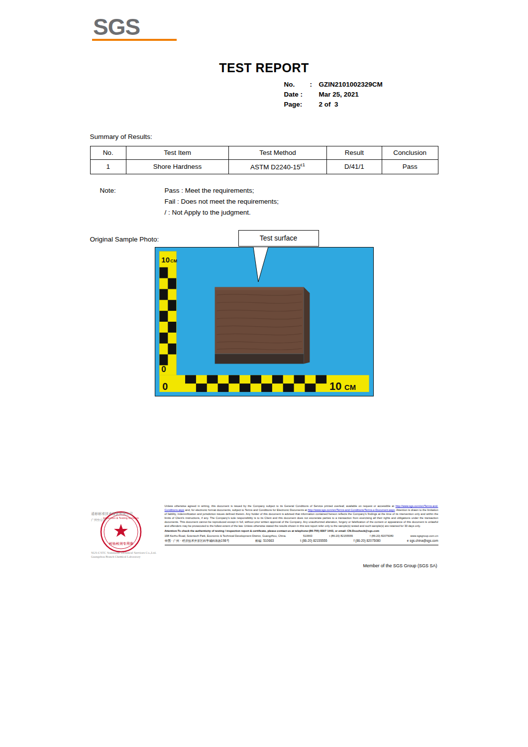SGS
TEST REPORT
| No. | : | GZIN2101002329CM |
| Date : | | Mar 25, 2021 |
| Page: | | 2 of 3 |
Summary of Results:
| No. | Test Item | Test Method | Result | Conclusion |
| --- | --- | --- | --- | --- |
| 1 | Shore Hardness | ASTM D2240-15 ε1 | D/41/1 | Pass |
| Note: | Pass : Meet the requirements; |
| | Fail : Does not meet the requirements; |
| | / : Not Apply to the judgment. |
Original Sample Photo:
Test surface
10 CM 0 0 10 CM
检验检测专用章 Inspection & Testing Services 通标标准技术服务有限公司 广州分公司 SGS-CSTC Standards Technical Services Co.,Ltd. Guangzhou Branch Chemical Laboratory
Unless otherwise agreed in writing, this document is issued by the Company subject to its General Conditions of Service printed overleaf, available on request or accessible at http://www.sgs.com/en/Terms-and-Conditions.aspx and, for electronic format documents, subject to Terms and Conditions for Electronic Documents at http://www.sgs.com/en/Terms-and-Conditions/Terms-e-Document.aspx. Attention is drawn to the limitation of liability, indemnification and jurisdiction issues defined therein. Any holder of this document is advised that information contained hereon reflects the Company's findings at the time of its intervention only and within the limits of Client's instructions, if any. The Company's sole responsibility is to its Client and this document does not exonerate parties to a transaction from exercising all their rights and obligations under the transaction documents. This document cannot be reproduced except in full, without prior written approval of the Company. Any unauthorized alteration, forgery or falsification of the content or appearance of this document is unlawful and offenders may be prosecuted to the fullest extent of the law. Unless otherwise stated the results shown in this test report refer only to the sample(s) tested and such sample(s) are retained for 30 days only.
Attention:To check the authenticity of testing / inspection report & certificate, please contact us at telephone:(86-755) 8307 1443, or email: CN.Doccheck@sgs.com
198 Kezhu Road, Scientech Park, Economic & Technical Development District, Guangzhou, China. 510663 t (86-20) 82155555 f (86-20) 82075080 www.sgsgroup.com.cn
中国 · 广州 · 经济技术开发区科学城科珠路198号 邮编: 510663 t (86-20) 82155555 f (86-20) 82075080 e sgs.china@sgs.com
Member of the SGS Group (SGS SA)